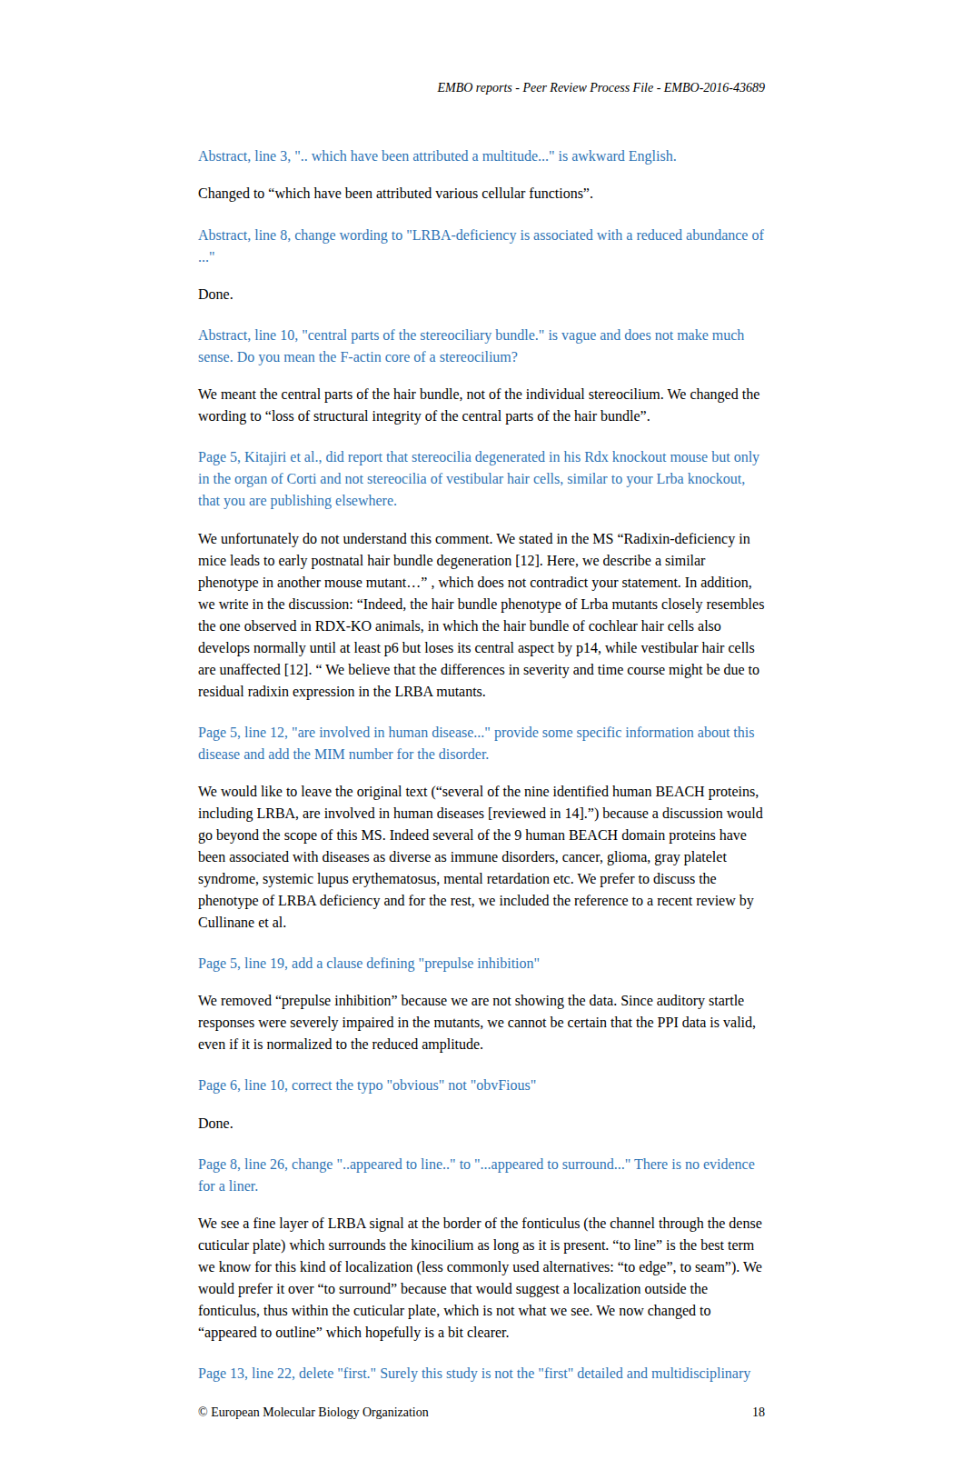EMBO reports - Peer Review Process File - EMBO-2016-43689
Abstract, line 3, ".. which have been attributed a multitude..." is awkward English.
Changed to “which have been attributed various cellular functions”.
Abstract, line 8, change wording to "LRBA-deficiency is associated with a reduced abundance of ..."
Done.
Abstract, line 10, "central parts of the stereociliary bundle." is vague and does not make much sense. Do you mean the F-actin core of a stereocilium?
We meant the central parts of the hair bundle, not of the individual stereocilium. We changed the wording to “loss of structural integrity of the central parts of the hair bundle”.
Page 5, Kitajiri et al., did report that stereocilia degenerated in his Rdx knockout mouse but only in the organ of Corti and not stereocilia of vestibular hair cells, similar to your Lrba knockout, that you are publishing elsewhere.
We unfortunately do not understand this comment. We stated in the MS “Radixin-deficiency in mice leads to early postnatal hair bundle degeneration [12]. Here, we describe a similar phenotype in another mouse mutant…” , which does not contradict your statement. In addition, we write in the discussion: “Indeed, the hair bundle phenotype of Lrba mutants closely resembles the one observed in RDX-KO animals, in which the hair bundle of cochlear hair cells also develops normally until at least p6 but loses its central aspect by p14, while vestibular hair cells are unaffected [12]. “ We believe that the differences in severity and time course might be due to residual radixin expression in the LRBA mutants.
Page 5, line 12, "are involved in human disease..." provide some specific information about this disease and add the MIM number for the disorder.
We would like to leave the original text (“several of the nine identified human BEACH proteins, including LRBA, are involved in human diseases [reviewed in 14].”) because a discussion would go beyond the scope of this MS. Indeed several of the 9 human BEACH domain proteins have been associated with diseases as diverse as immune disorders, cancer, glioma, gray platelet syndrome, systemic lupus erythematosus, mental retardation etc. We prefer to discuss the phenotype of LRBA deficiency and for the rest, we included the reference to a recent review by Cullinane et al.
Page 5, line 19, add a clause defining "prepulse inhibition"
We removed “prepulse inhibition” because we are not showing the data. Since auditory startle responses were severely impaired in the mutants, we cannot be certain that the PPI data is valid, even if it is normalized to the reduced amplitude.
Page 6, line 10, correct the typo "obvious" not "obvFious"
Done.
Page 8, line 26, change "..appeared to line.." to "...appeared to surround..." There is no evidence for a liner.
We see a fine layer of LRBA signal at the border of the fonticulus (the channel through the dense cuticular plate) which surrounds the kinocilium as long as it is present. “to line” is the best term we know for this kind of localization (less commonly used alternatives: “to edge”, to seam”). We would prefer it over “to surround” because that would suggest a localization outside the fonticulus, thus within the cuticular plate, which is not what we see. We now changed to “appeared to outline” which hopefully is a bit clearer.
Page 13, line 22, delete "first." Surely this study is not the "first" detailed and multidisciplinary
© European Molecular Biology Organization 18